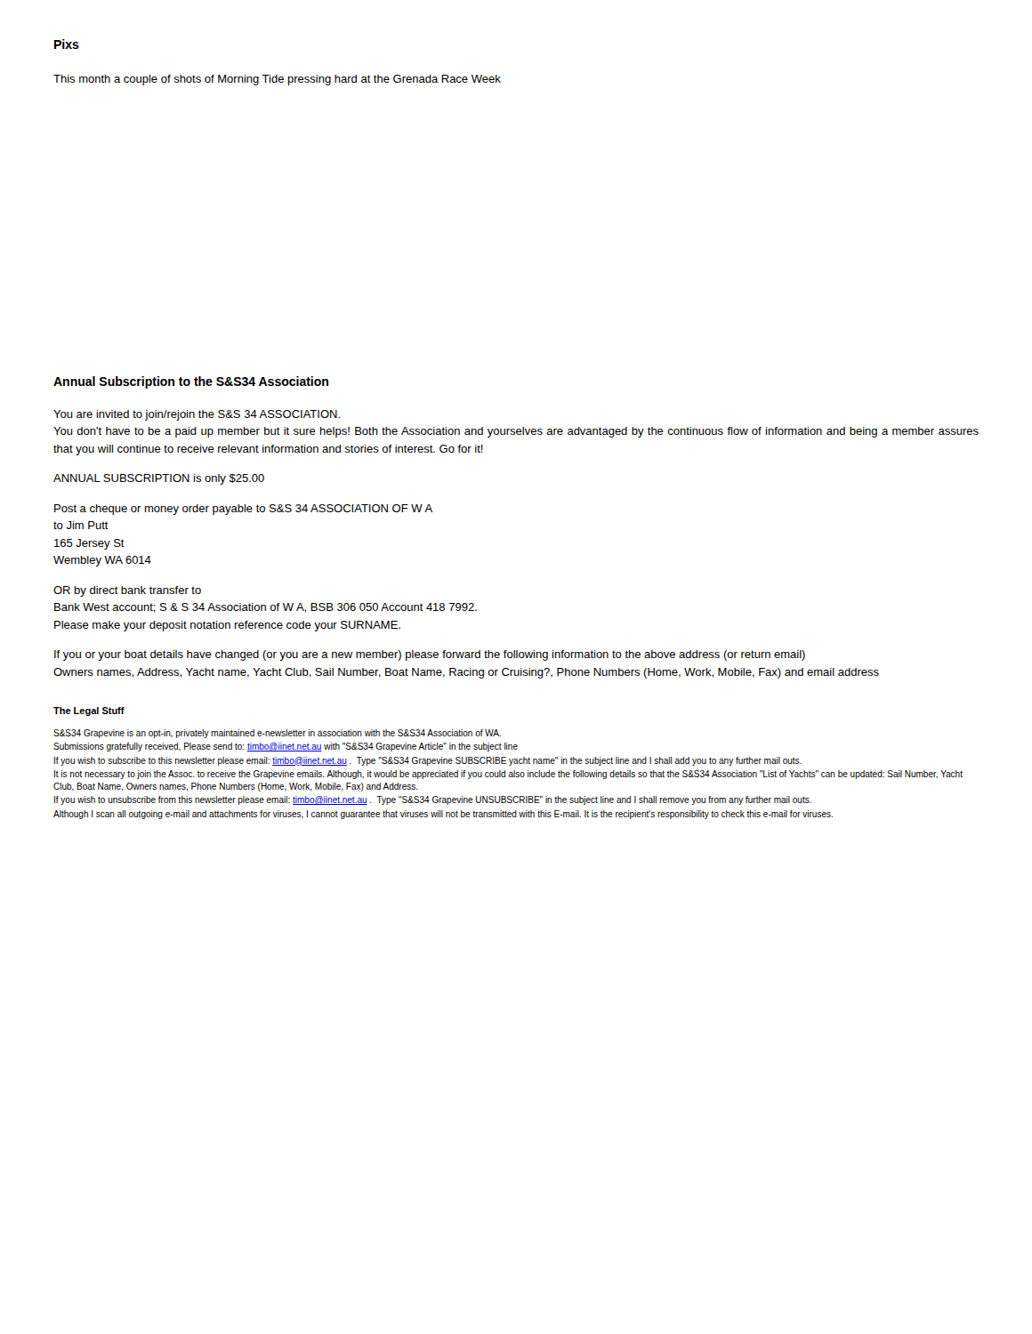Pixs
This month a couple of shots of Morning Tide pressing hard at the Grenada Race Week
Annual Subscription to the S&S34 Association
You are invited to join/rejoin the S&S 34 ASSOCIATION.
You don't have to be a paid up member but it sure helps! Both the Association and yourselves are advantaged by the continuous flow of information and being a member assures that you will continue to receive relevant information and stories of interest. Go for it!
ANNUAL SUBSCRIPTION is only $25.00
Post a cheque or money order payable to S&S 34 ASSOCIATION OF W A
to Jim Putt
165 Jersey St
Wembley WA 6014
OR by direct bank transfer to
Bank West account; S & S 34 Association of W A, BSB 306 050 Account 418 7992.
Please make your deposit notation reference code your SURNAME.
If you or your boat details have changed (or you are a new member) please forward the following information to the above address (or return email)
Owners names, Address, Yacht name, Yacht Club, Sail Number, Boat Name, Racing or Cruising?, Phone Numbers (Home, Work, Mobile, Fax) and email address
The Legal Stuff
S&S34 Grapevine is an opt-in, privately maintained e-newsletter in association with the S&S34 Association of WA.
Submissions gratefully received, Please send to: timbo@iinet.net.au with "S&S34 Grapevine Article" in the subject line
If you wish to subscribe to this newsletter please email: timbo@iinet.net.au . Type "S&S34 Grapevine SUBSCRIBE yacht name" in the subject line and I shall add you to any further mail outs.
It is not necessary to join the Assoc. to receive the Grapevine emails. Although, it would be appreciated if you could also include the following details so that the S&S34 Association "List of Yachts" can be updated: Sail Number, Yacht Club, Boat Name, Owners names, Phone Numbers (Home, Work, Mobile, Fax) and Address.
If you wish to unsubscribe from this newsletter please email: timbo@iinet.net.au . Type "S&S34 Grapevine UNSUBSCRIBE" in the subject line and I shall remove you from any further mail outs.
Although I scan all outgoing e-mail and attachments for viruses, I cannot guarantee that viruses will not be transmitted with this E-mail. It is the recipient's responsibility to check this e-mail for viruses.